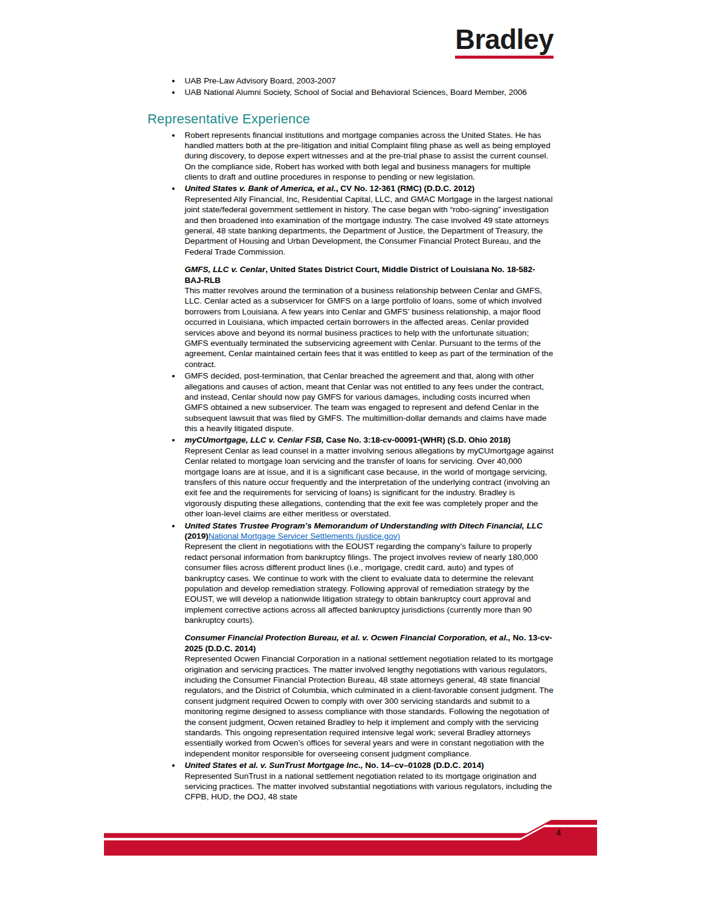Bradley
UAB Pre-Law Advisory Board, 2003-2007
UAB National Alumni Society, School of Social and Behavioral Sciences, Board Member, 2006
Representative Experience
Robert represents financial institutions and mortgage companies across the United States. He has handled matters both at the pre-litigation and initial Complaint filing phase as well as being employed during discovery, to depose expert witnesses and at the pre-trial phase to assist the current counsel. On the compliance side, Robert has worked with both legal and business managers for multiple clients to draft and outline procedures in response to pending or new legislation.
United States v. Bank of America, et al., CV No. 12-361 (RMC) (D.D.C. 2012)
Represented Ally Financial, Inc, Residential Capital, LLC, and GMAC Mortgage in the largest national joint state/federal government settlement in history. The case began with “robo-signing” investigation and then broadened into examination of the mortgage industry. The case involved 49 state attorneys general, 48 state banking departments, the Department of Justice, the Department of Treasury, the Department of Housing and Urban Development, the Consumer Financial Protect Bureau, and the Federal Trade Commission.
GMFS, LLC v. Cenlar, United States District Court, Middle District of Louisiana No. 18-582-BAJ-RLB
This matter revolves around the termination of a business relationship between Cenlar and GMFS, LLC. Cenlar acted as a subservicer for GMFS on a large portfolio of loans, some of which involved borrowers from Louisiana. A few years into Cenlar and GMFS’ business relationship, a major flood occurred in Louisiana, which impacted certain borrowers in the affected areas. Cenlar provided services above and beyond its normal business practices to help with the unfortunate situation; GMFS eventually terminated the subservicing agreement with Cenlar. Pursuant to the terms of the agreement, Cenlar maintained certain fees that it was entitled to keep as part of the termination of the contract.
GMFS decided, post-termination, that Cenlar breached the agreement and that, along with other allegations and causes of action, meant that Cenlar was not entitled to any fees under the contract, and instead, Cenlar should now pay GMFS for various damages, including costs incurred when GMFS obtained a new subservicer. The team was engaged to represent and defend Cenlar in the subsequent lawsuit that was filed by GMFS. The multimillion-dollar demands and claims have made this a heavily litigated dispute.
myCUmortgage, LLC v. Cenlar FSB, Case No. 3:18-cv-00091-(WHR) (S.D. Ohio 2018)
Represent Cenlar as lead counsel in a matter involving serious allegations by myCUmortgage against Cenlar related to mortgage loan servicing and the transfer of loans for servicing. Over 40,000 mortgage loans are at issue, and it is a significant case because, in the world of mortgage servicing, transfers of this nature occur frequently and the interpretation of the underlying contract (involving an exit fee and the requirements for servicing of loans) is significant for the industry. Bradley is vigorously disputing these allegations, contending that the exit fee was completely proper and the other loan-level claims are either meritless or overstated.
United States Trustee Program’s Memorandum of Understanding with Ditech Financial, LLC (2019) National Mortgage Servicer Settlements (justice.gov)
Represent the client in negotiations with the EOUST regarding the company’s failure to properly redact personal information from bankruptcy filings. The project involves review of nearly 180,000 consumer files across different product lines (i.e., mortgage, credit card, auto) and types of bankruptcy cases. We continue to work with the client to evaluate data to determine the relevant population and develop remediation strategy. Following approval of remediation strategy by the EOUST, we will develop a nationwide litigation strategy to obtain bankruptcy court approval and implement corrective actions across all affected bankruptcy jurisdictions (currently more than 90 bankruptcy courts).
Consumer Financial Protection Bureau, et al. v. Ocwen Financial Corporation, et al., No. 13-cv-2025 (D.D.C. 2014)
Represented Ocwen Financial Corporation in a national settlement negotiation related to its mortgage origination and servicing practices. The matter involved lengthy negotiations with various regulators, including the Consumer Financial Protection Bureau, 48 state attorneys general, 48 state financial regulators, and the District of Columbia, which culminated in a client-favorable consent judgment. The consent judgment required Ocwen to comply with over 300 servicing standards and submit to a monitoring regime designed to assess compliance with those standards. Following the negotiation of the consent judgment, Ocwen retained Bradley to help it implement and comply with the servicing standards. This ongoing representation required intensive legal work; several Bradley attorneys essentially worked from Ocwen’s offices for several years and were in constant negotiation with the independent monitor responsible for overseeing consent judgment compliance.
United States et al. v. SunTrust Mortgage Inc., No. 14–cv–01028 (D.D.C. 2014)
Represented SunTrust in a national settlement negotiation related to its mortgage origination and servicing practices. The matter involved substantial negotiations with various regulators, including the CFPB, HUD, the DOJ, 48 state
4